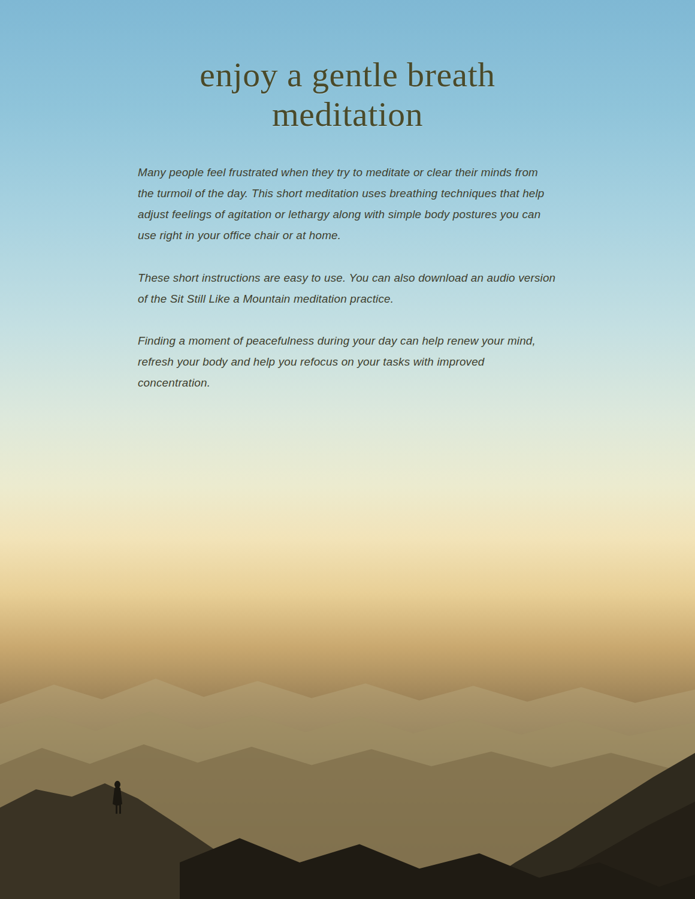enjoy a gentle breath
meditation
Many people feel frustrated when they try to meditate or clear their minds from the turmoil of the day. This short meditation uses breathing techniques that help adjust feelings of agitation or lethargy along with simple body postures you can use right in your office chair or at home.
These short instructions are easy to use. You can also download an audio version of the Sit Still Like a Mountain meditation practice.
Finding a moment of peacefulness during your day can help renew your mind, refresh your body and help you refocus on your tasks with improved concentration.